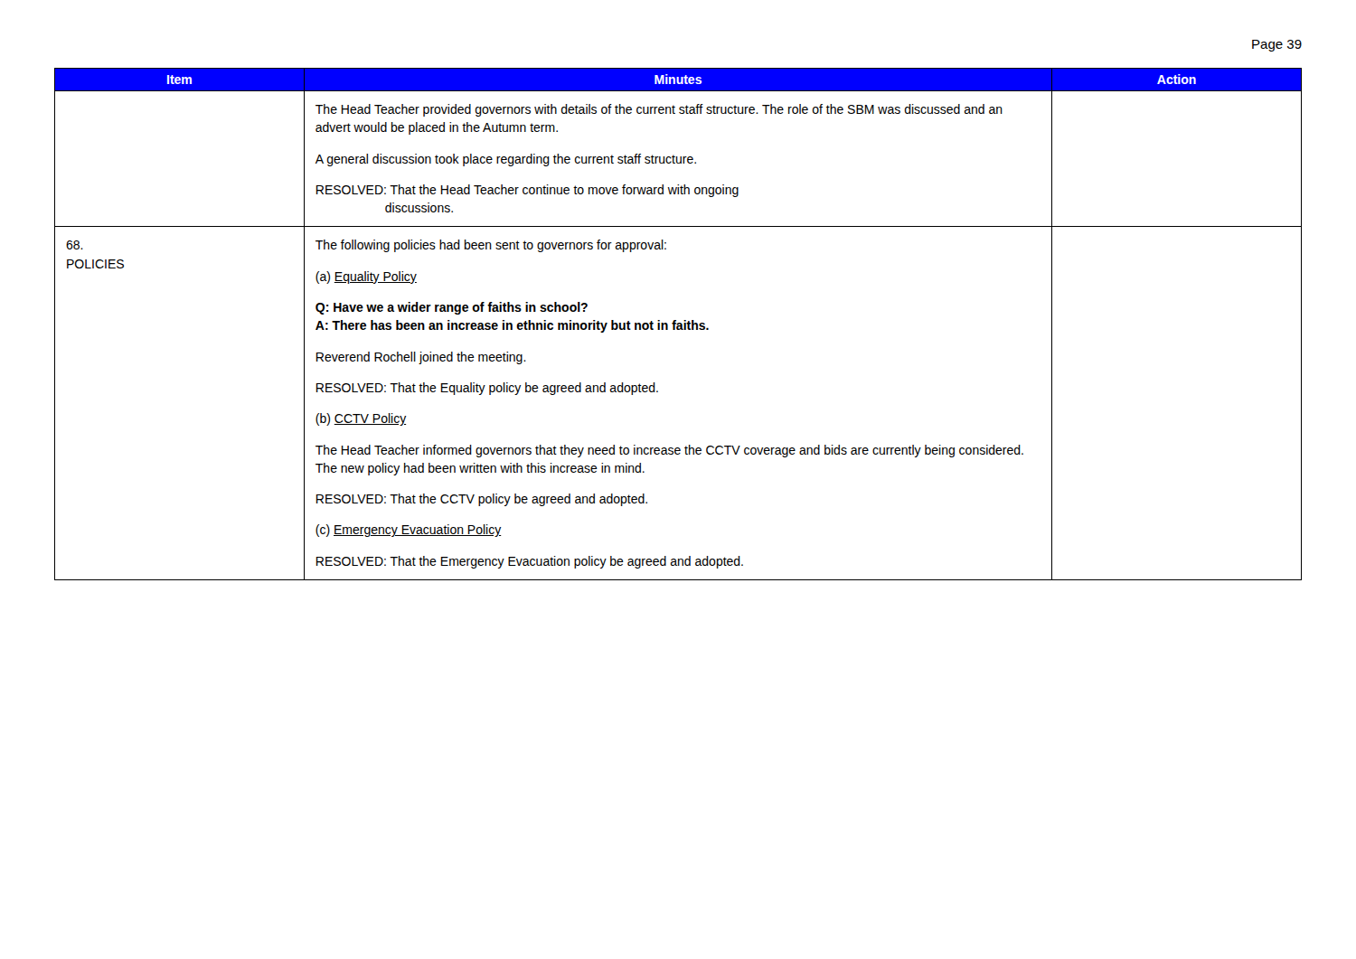Page 39
| Item | Minutes | Action |
| --- | --- | --- |
| | The Head Teacher provided governors with details of the current staff structure. The role of the SBM was discussed and an advert would be placed in the Autumn term. A general discussion took place regarding the current staff structure. RESOLVED: That the Head Teacher continue to move forward with ongoing discussions. | |
| 68. POLICIES | The following policies had been sent to governors for approval: (a) Equality Policy Q: Have we a wider range of faiths in school? A: There has been an increase in ethnic minority but not in faiths. Reverend Rochell joined the meeting. RESOLVED: That the Equality policy be agreed and adopted. (b) CCTV Policy The Head Teacher informed governors that they need to increase the CCTV coverage and bids are currently being considered. The new policy had been written with this increase in mind. RESOLVED: That the CCTV policy be agreed and adopted. (c) Emergency Evacuation Policy RESOLVED: That the Emergency Evacuation policy be agreed and adopted. | |